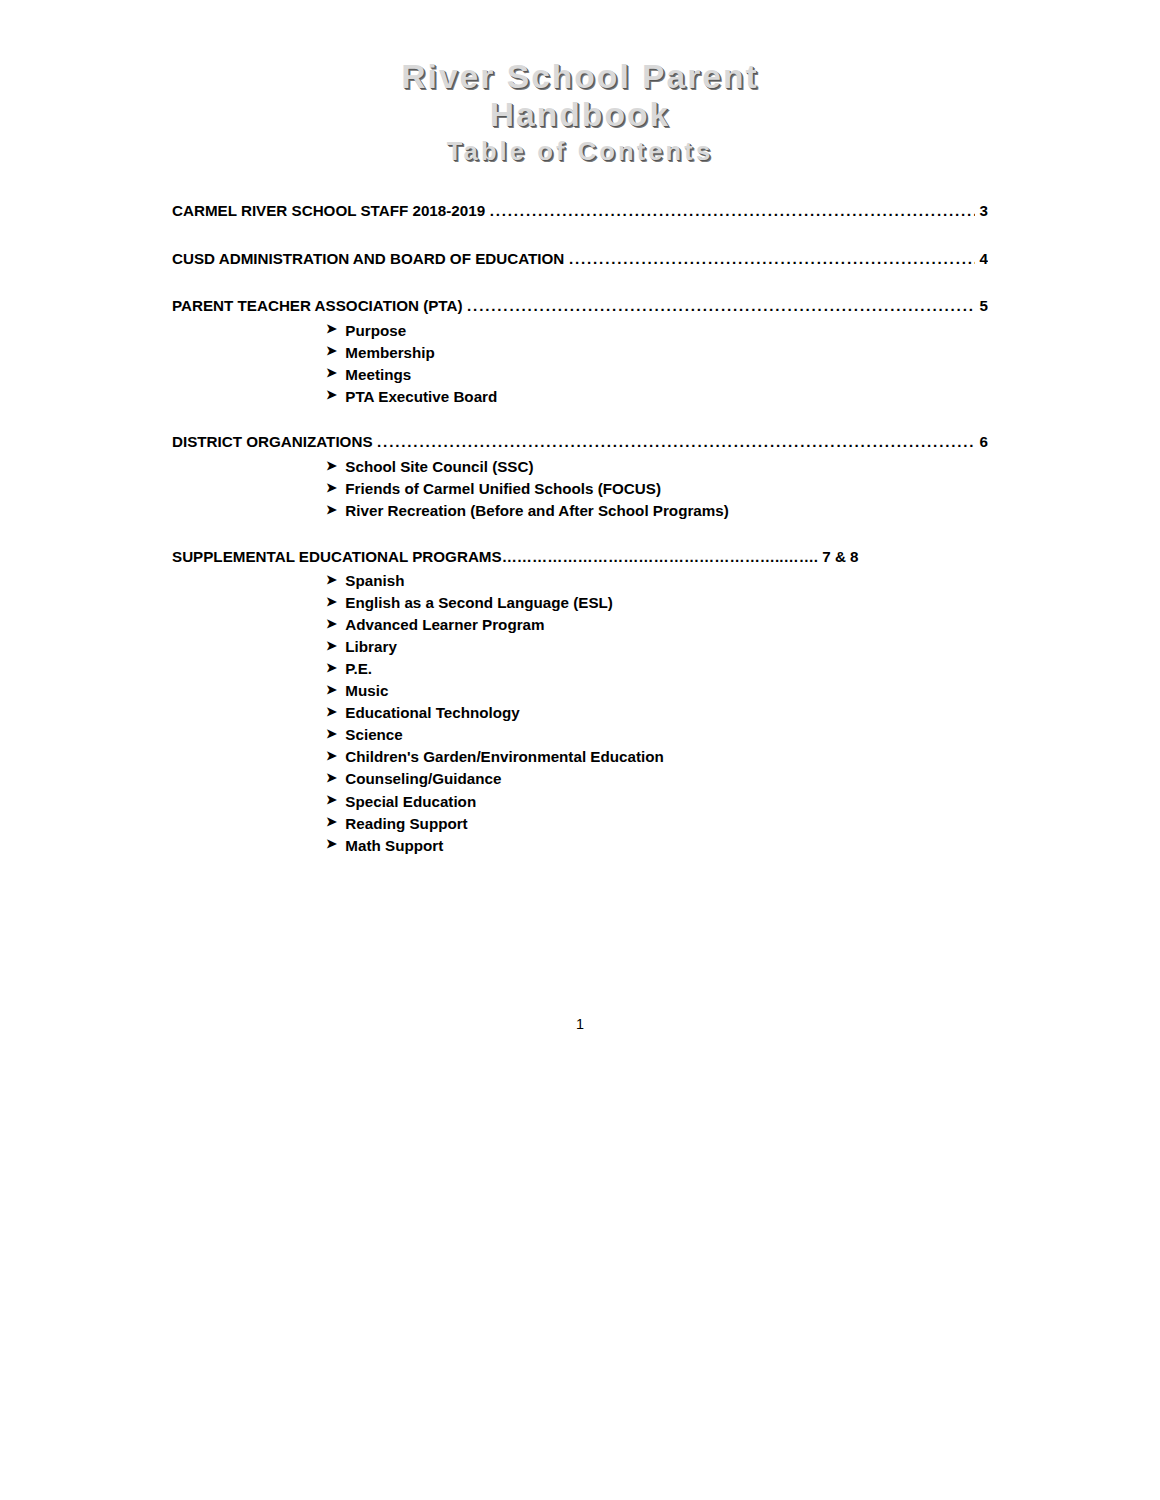River School Parent
Handbook
Table of Contents
CARMEL RIVER SCHOOL STAFF 2018-2019 ......................................................................................... 3
CUSD ADMINISTRATION AND BOARD OF EDUCATION ....................................................................... 4
PARENT TEACHER ASSOCIATION (PTA) ............................................................................................... 5
Purpose
Membership
Meetings
PTA Executive Board
DISTRICT ORGANIZATIONS ..................................................................................................................... 6
School Site Council (SSC)
Friends of Carmel Unified Schools (FOCUS)
River Recreation (Before and After School Programs)
SUPPLEMENTAL EDUCATIONAL PROGRAMS………………………………………………..……. 7 & 8
Spanish
English as a Second Language (ESL)
Advanced Learner Program
Library
P.E.
Music
Educational Technology
Science
Children's Garden/Environmental Education
Counseling/Guidance
Special Education
Reading Support
Math Support
1